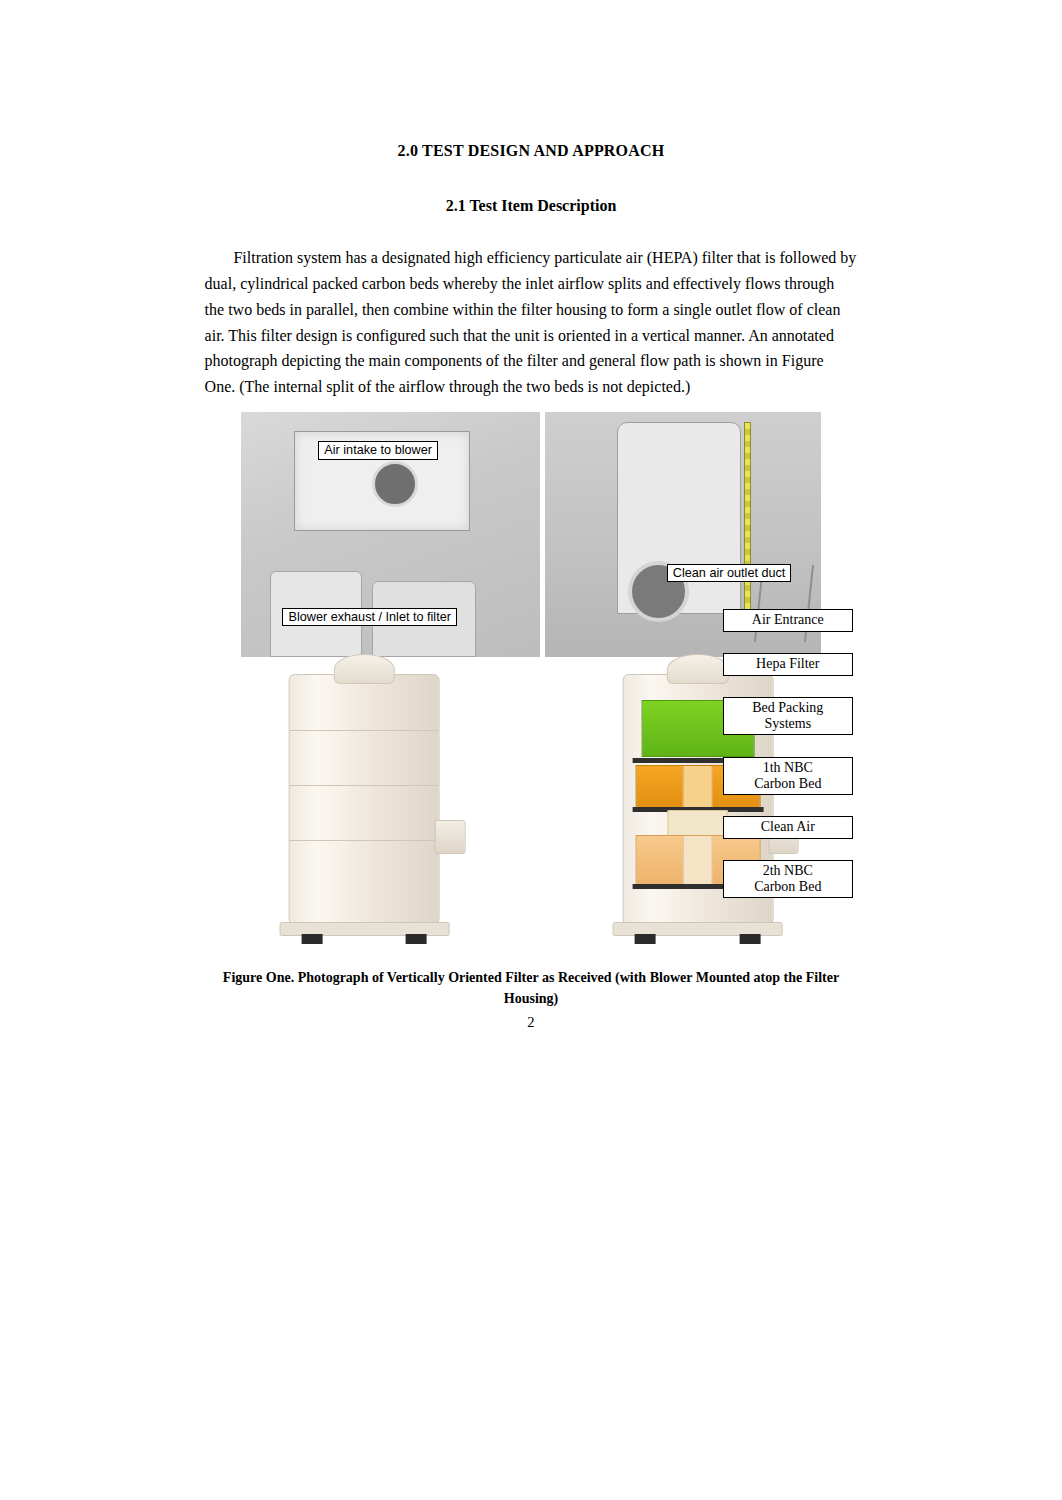2.0 TEST DESIGN AND APPROACH
2.1 Test Item Description
Filtration system has a designated high efficiency particulate air (HEPA) filter that is followed by dual, cylindrical packed carbon beds whereby the inlet airflow splits and effectively flows through the two beds in parallel, then combine within the filter housing to form a single outlet flow of clean air. This filter design is configured such that the unit is oriented in a vertical manner. An annotated photograph depicting the main components of the filter and general flow path is shown in Figure One. (The internal split of the airflow through the two beds is not depicted.)
Air intake to blower
Blower exhaust / Inlet to filter
Clean air outlet duct
Air Entrance
Hepa Filter
Bed Packing
Systems
1th NBC
Carbon Bed
Clean Air
2th NBC
Carbon Bed
Figure One. Photograph of Vertically Oriented Filter as Received (with Blower Mounted atop the Filter Housing)
2